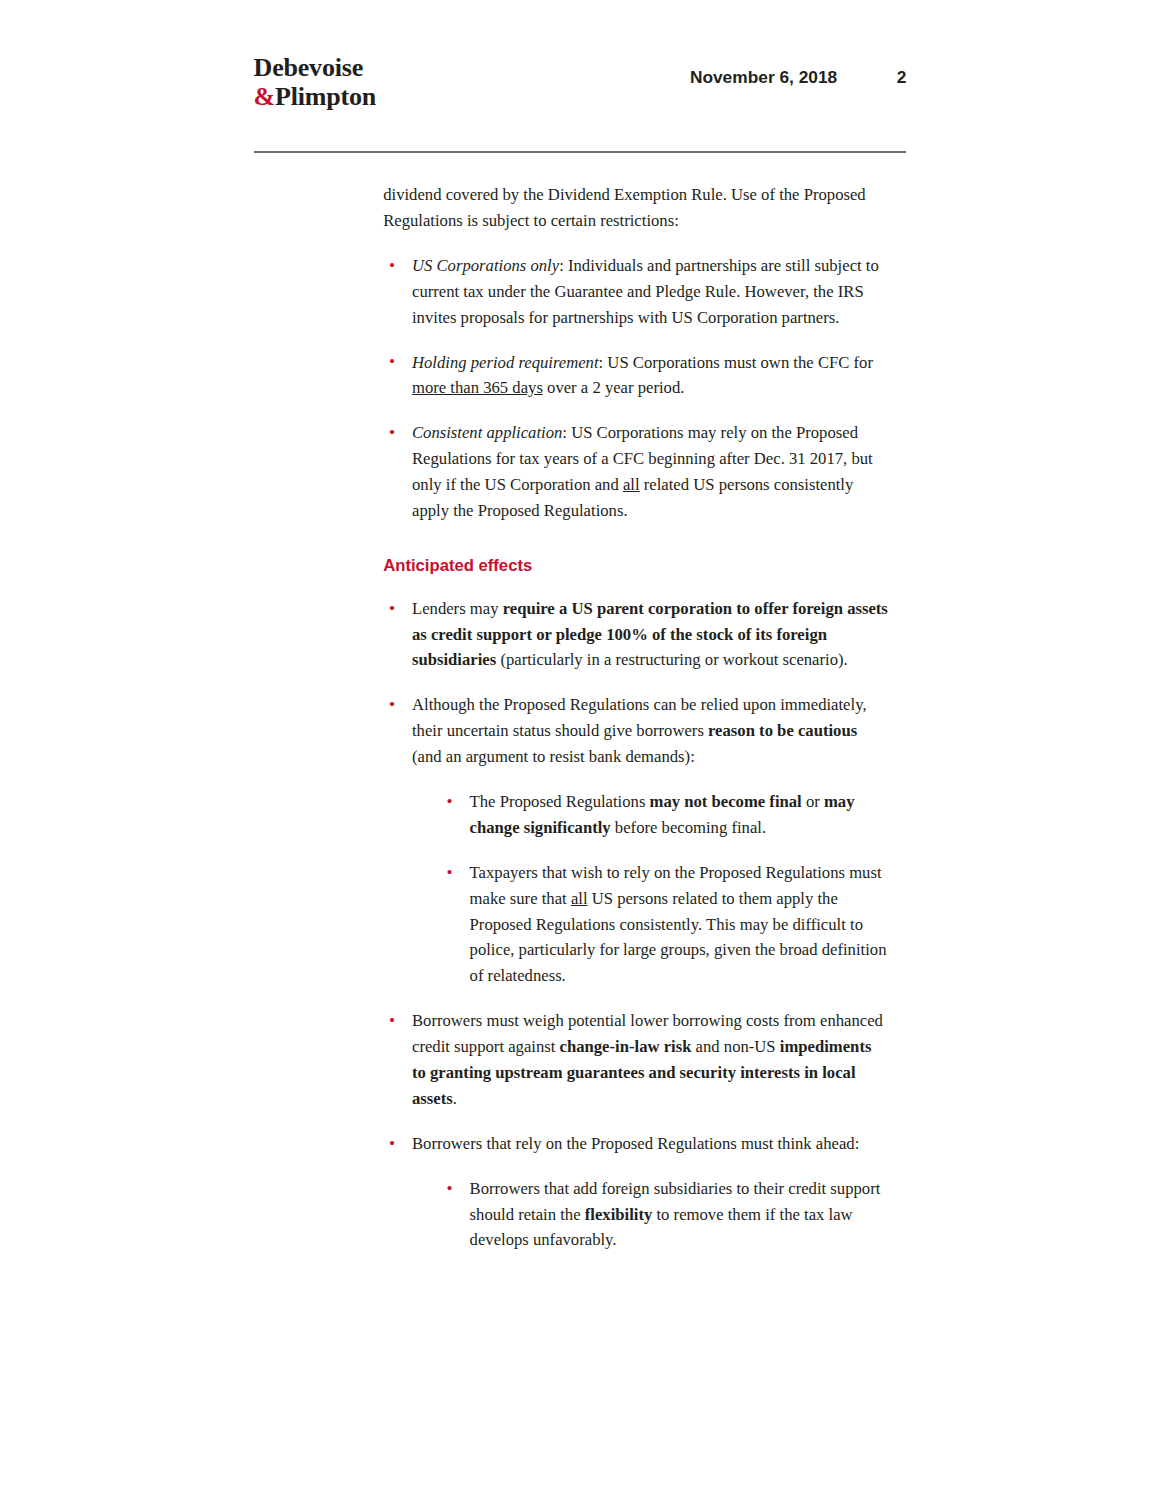Debevoise
&Plimpton
November 6, 2018 2
dividend covered by the Dividend Exemption Rule. Use of the Proposed Regulations is subject to certain restrictions:
US Corporations only: Individuals and partnerships are still subject to current tax under the Guarantee and Pledge Rule. However, the IRS invites proposals for partnerships with US Corporation partners.
Holding period requirement: US Corporations must own the CFC for more than 365 days over a 2 year period.
Consistent application: US Corporations may rely on the Proposed Regulations for tax years of a CFC beginning after Dec. 31 2017, but only if the US Corporation and all related US persons consistently apply the Proposed Regulations.
Anticipated effects
Lenders may require a US parent corporation to offer foreign assets as credit support or pledge 100% of the stock of its foreign subsidiaries (particularly in a restructuring or workout scenario).
Although the Proposed Regulations can be relied upon immediately, their uncertain status should give borrowers reason to be cautious (and an argument to resist bank demands):
The Proposed Regulations may not become final or may change significantly before becoming final.
Taxpayers that wish to rely on the Proposed Regulations must make sure that all US persons related to them apply the Proposed Regulations consistently. This may be difficult to police, particularly for large groups, given the broad definition of relatedness.
Borrowers must weigh potential lower borrowing costs from enhanced credit support against change-in-law risk and non-US impediments to granting upstream guarantees and security interests in local assets.
Borrowers that rely on the Proposed Regulations must think ahead:
Borrowers that add foreign subsidiaries to their credit support should retain the flexibility to remove them if the tax law develops unfavorably.